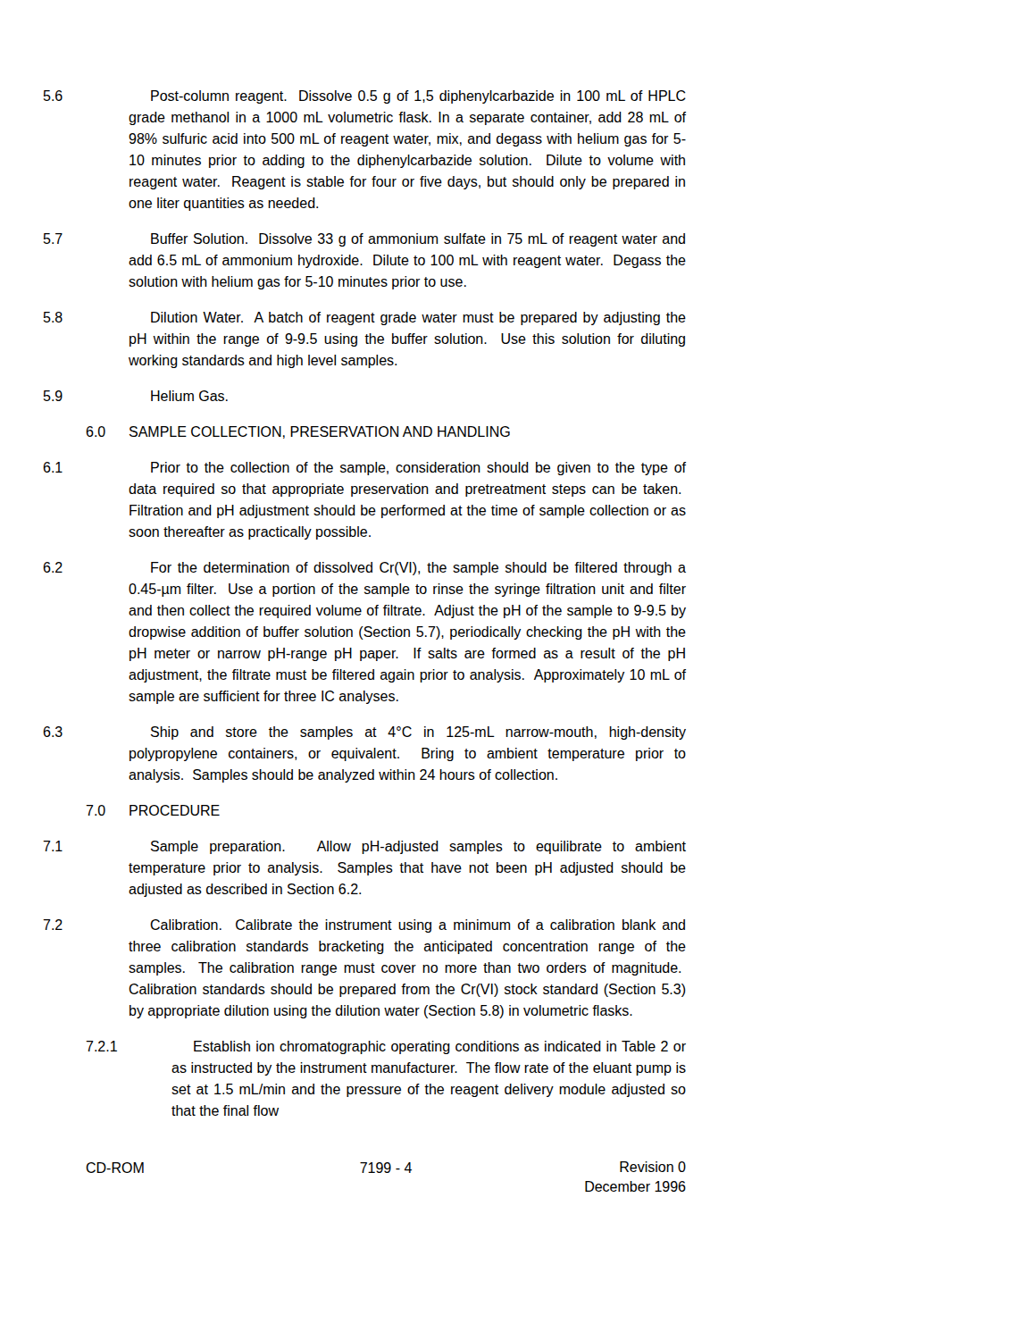5.6 Post-column reagent. Dissolve 0.5 g of 1,5 diphenylcarbazide in 100 mL of HPLC grade methanol in a 1000 mL volumetric flask. In a separate container, add 28 mL of 98% sulfuric acid into 500 mL of reagent water, mix, and degass with helium gas for 5-10 minutes prior to adding to the diphenylcarbazide solution. Dilute to volume with reagent water. Reagent is stable for four or five days, but should only be prepared in one liter quantities as needed.
5.7 Buffer Solution. Dissolve 33 g of ammonium sulfate in 75 mL of reagent water and add 6.5 mL of ammonium hydroxide. Dilute to 100 mL with reagent water. Degass the solution with helium gas for 5-10 minutes prior to use.
5.8 Dilution Water. A batch of reagent grade water must be prepared by adjusting the pH within the range of 9-9.5 using the buffer solution. Use this solution for diluting working standards and high level samples.
5.9 Helium Gas.
6.0 SAMPLE COLLECTION, PRESERVATION AND HANDLING
6.1 Prior to the collection of the sample, consideration should be given to the type of data required so that appropriate preservation and pretreatment steps can be taken. Filtration and pH adjustment should be performed at the time of sample collection or as soon thereafter as practically possible.
6.2 For the determination of dissolved Cr(VI), the sample should be filtered through a 0.45-µm filter. Use a portion of the sample to rinse the syringe filtration unit and filter and then collect the required volume of filtrate. Adjust the pH of the sample to 9-9.5 by dropwise addition of buffer solution (Section 5.7), periodically checking the pH with the pH meter or narrow pH-range pH paper. If salts are formed as a result of the pH adjustment, the filtrate must be filtered again prior to analysis. Approximately 10 mL of sample are sufficient for three IC analyses.
6.3 Ship and store the samples at 4°C in 125-mL narrow-mouth, high-density polypropylene containers, or equivalent. Bring to ambient temperature prior to analysis. Samples should be analyzed within 24 hours of collection.
7.0 PROCEDURE
7.1 Sample preparation. Allow pH-adjusted samples to equilibrate to ambient temperature prior to analysis. Samples that have not been pH adjusted should be adjusted as described in Section 6.2.
7.2 Calibration. Calibrate the instrument using a minimum of a calibration blank and three calibration standards bracketing the anticipated concentration range of the samples. The calibration range must cover no more than two orders of magnitude. Calibration standards should be prepared from the Cr(VI) stock standard (Section 5.3) by appropriate dilution using the dilution water (Section 5.8) in volumetric flasks.
7.2.1 Establish ion chromatographic operating conditions as indicated in Table 2 or as instructed by the instrument manufacturer. The flow rate of the eluant pump is set at 1.5 mL/min and the pressure of the reagent delivery module adjusted so that the final flow
| CD-ROM | 7199 - 4 | Revision 0 December 1996 |